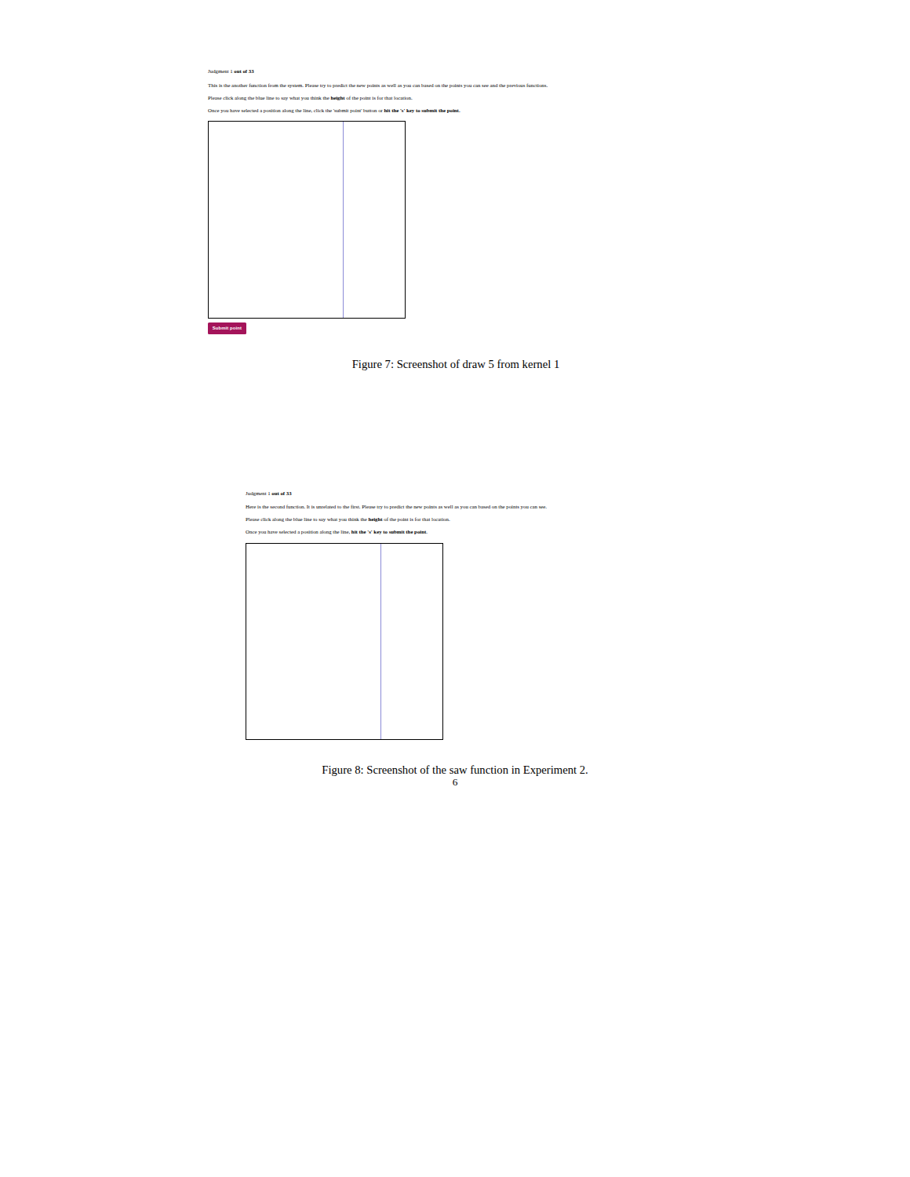Judgment 1 out of 33
This is the another function from the system. Please try to predict the new points as well as you can based on the points you can see and the previous functions.
Please click along the blue line to say what you think the height of the point is for that location.
Once you have selected a position along the line, click the 'submit point' button or hit the 's' key to submit the point.
Submit point
Figure 7: Screenshot of draw 5 from kernel 1
Judgment 1 out of 33
Here is the second function. It is unrelated to the first. Please try to predict the new points as well as you can based on the points you can see.
Please click along the blue line to say what you think the height of the point is for that location.
Once you have selected a position along the line, hit the 's' key to submit the point.
Figure 8: Screenshot of the saw function in Experiment 2.
6